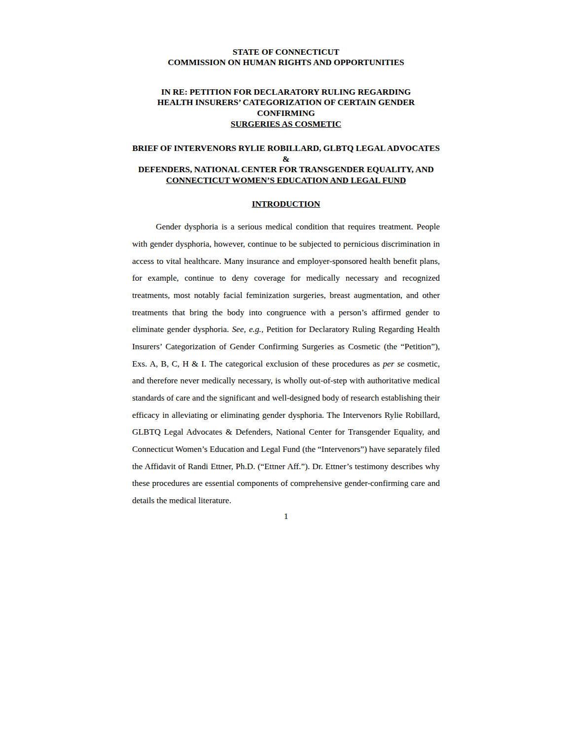State of Connecticut
Commission on Human Rights and Opportunities
In re: Petition for Declaratory Ruling Regarding
Health Insurers’ Categorization of Certain Gender Confirming
Surgeries as Cosmetic
Brief of Intervenors Rylie Robillard, GLBTQ Legal Advocates &
Defenders, National Center for Transgender Equality, and
Connecticut Women’s Education and Legal Fund
Introduction
Gender dysphoria is a serious medical condition that requires treatment. People with gender dysphoria, however, continue to be subjected to pernicious discrimination in access to vital healthcare. Many insurance and employer-sponsored health benefit plans, for example, continue to deny coverage for medically necessary and recognized treatments, most notably facial feminization surgeries, breast augmentation, and other treatments that bring the body into congruence with a person’s affirmed gender to eliminate gender dysphoria. See, e.g., Petition for Declaratory Ruling Regarding Health Insurers’ Categorization of Gender Confirming Surgeries as Cosmetic (the “Petition”), Exs. A, B, C, H & I. The categorical exclusion of these procedures as per se cosmetic, and therefore never medically necessary, is wholly out-of-step with authoritative medical standards of care and the significant and well-designed body of research establishing their efficacy in alleviating or eliminating gender dysphoria. The Intervenors Rylie Robillard, GLBTQ Legal Advocates & Defenders, National Center for Transgender Equality, and Connecticut Women’s Education and Legal Fund (the “Intervenors”) have separately filed the Affidavit of Randi Ettner, Ph.D. (“Ettner Aff.”). Dr. Ettner’s testimony describes why these procedures are essential components of comprehensive gender-confirming care and details the medical literature.
1